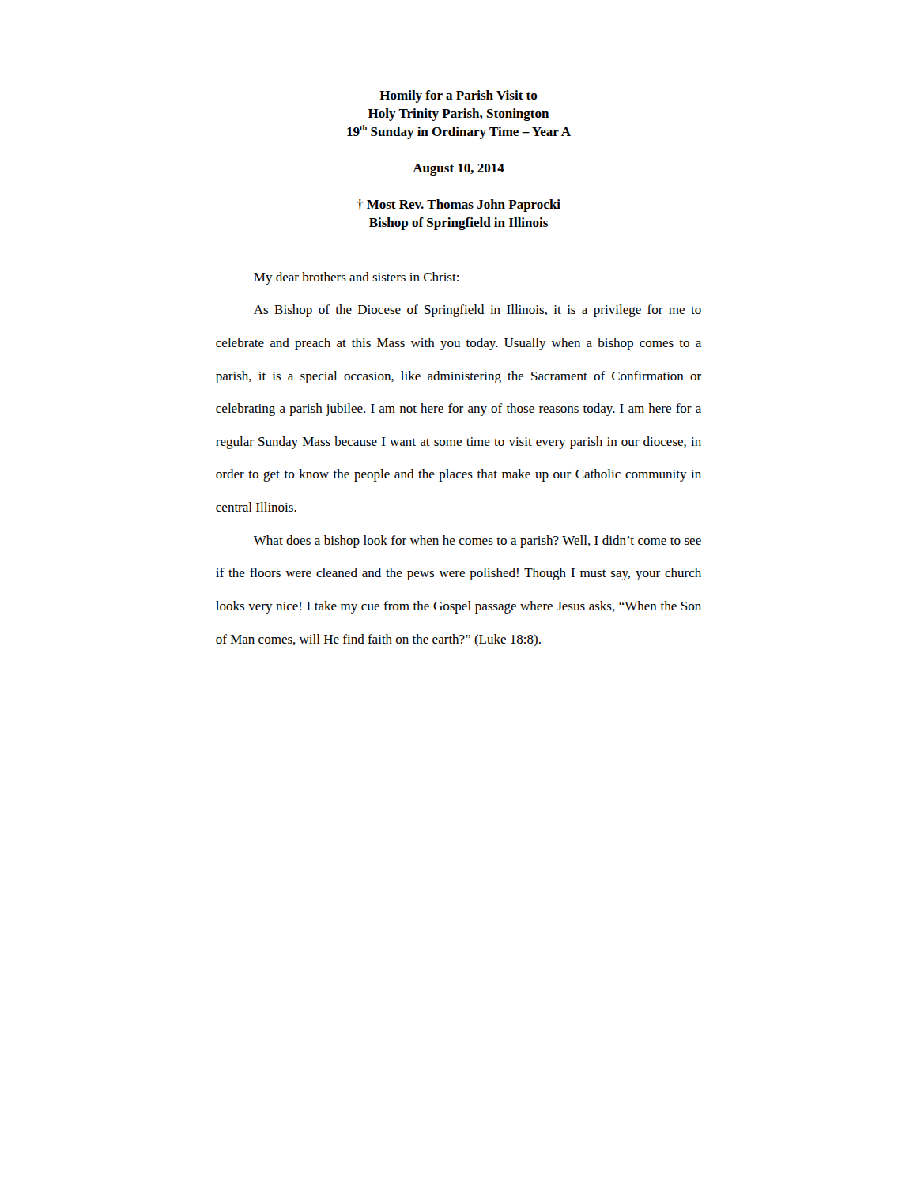Homily for a Parish Visit to
Holy Trinity Parish, Stonington
19th Sunday in Ordinary Time – Year A
August 10, 2014
† Most Rev. Thomas John Paprocki
Bishop of Springfield in Illinois
My dear brothers and sisters in Christ:
As Bishop of the Diocese of Springfield in Illinois, it is a privilege for me to celebrate and preach at this Mass with you today. Usually when a bishop comes to a parish, it is a special occasion, like administering the Sacrament of Confirmation or celebrating a parish jubilee. I am not here for any of those reasons today. I am here for a regular Sunday Mass because I want at some time to visit every parish in our diocese, in order to get to know the people and the places that make up our Catholic community in central Illinois.
What does a bishop look for when he comes to a parish? Well, I didn’t come to see if the floors were cleaned and the pews were polished! Though I must say, your church looks very nice! I take my cue from the Gospel passage where Jesus asks, “When the Son of Man comes, will He find faith on the earth?” (Luke 18:8).